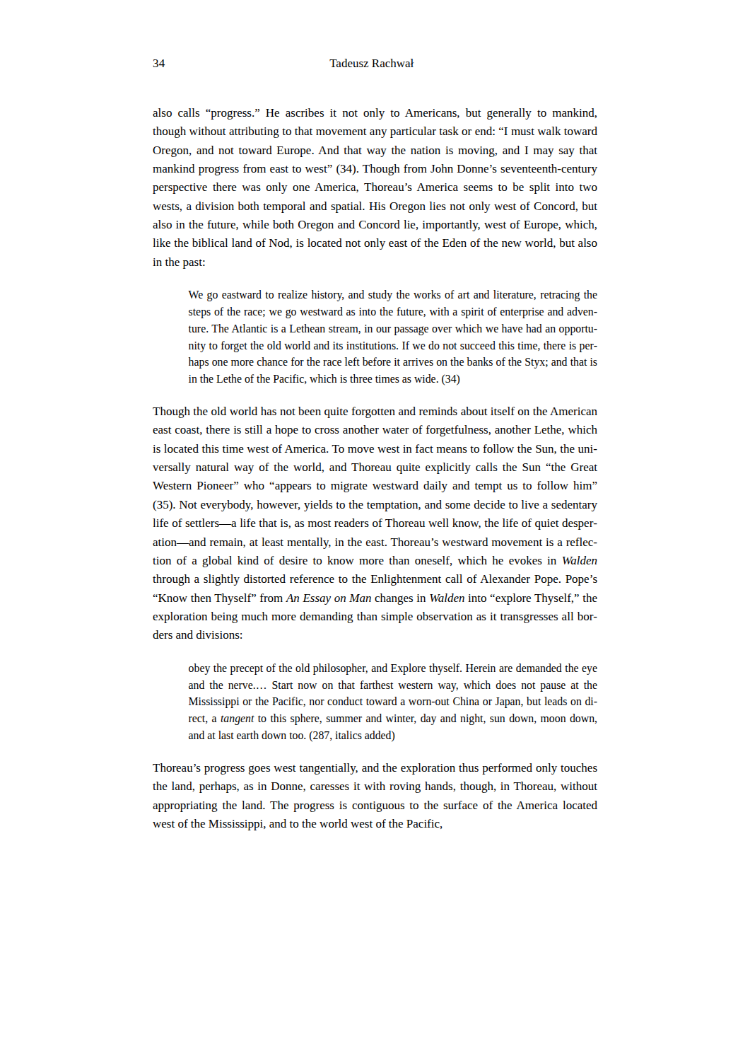34 Tadeusz Rachwał
also calls “progress.” He ascribes it not only to Americans, but generally to mankind, though without attributing to that movement any particular task or end: “I must walk toward Oregon, and not toward Europe. And that way the nation is moving, and I may say that mankind progress from east to west” (34). Though from John Donne’s seventeenth-century perspective there was only one America, Thoreau’s America seems to be split into two wests, a division both temporal and spatial. His Oregon lies not only west of Concord, but also in the future, while both Oregon and Concord lie, importantly, west of Europe, which, like the biblical land of Nod, is located not only east of the Eden of the new world, but also in the past:
We go eastward to realize history, and study the works of art and literature, retracing the steps of the race; we go westward as into the future, with a spirit of enterprise and adventure. The Atlantic is a Lethean stream, in our passage over which we have had an opportunity to forget the old world and its institutions. If we do not succeed this time, there is perhaps one more chance for the race left before it arrives on the banks of the Styx; and that is in the Lethe of the Pacific, which is three times as wide. (34)
Though the old world has not been quite forgotten and reminds about itself on the American east coast, there is still a hope to cross another water of forgetfulness, another Lethe, which is located this time west of America. To move west in fact means to follow the Sun, the universally natural way of the world, and Thoreau quite explicitly calls the Sun “the Great Western Pioneer” who “appears to migrate westward daily and tempt us to follow him” (35). Not everybody, however, yields to the temptation, and some decide to live a sedentary life of settlers—a life that is, as most readers of Thoreau well know, the life of quiet desperation—and remain, at least mentally, in the east. Thoreau’s westward movement is a reflection of a global kind of desire to know more than oneself, which he evokes in Walden through a slightly distorted reference to the Enlightenment call of Alexander Pope. Pope’s “Know then Thyself” from An Essay on Man changes in Walden into “explore Thyself,” the exploration being much more demanding than simple observation as it transgresses all borders and divisions:
obey the precept of the old philosopher, and Explore thyself. Herein are demanded the eye and the nerve.… Start now on that farthest western way, which does not pause at the Mississippi or the Pacific, nor conduct toward a worn-out China or Japan, but leads on direct, a tangent to this sphere, summer and winter, day and night, sun down, moon down, and at last earth down too. (287, italics added)
Thoreau’s progress goes west tangentially, and the exploration thus performed only touches the land, perhaps, as in Donne, caresses it with roving hands, though, in Thoreau, without appropriating the land. The progress is contiguous to the surface of the America located west of the Mississippi, and to the world west of the Pacific,